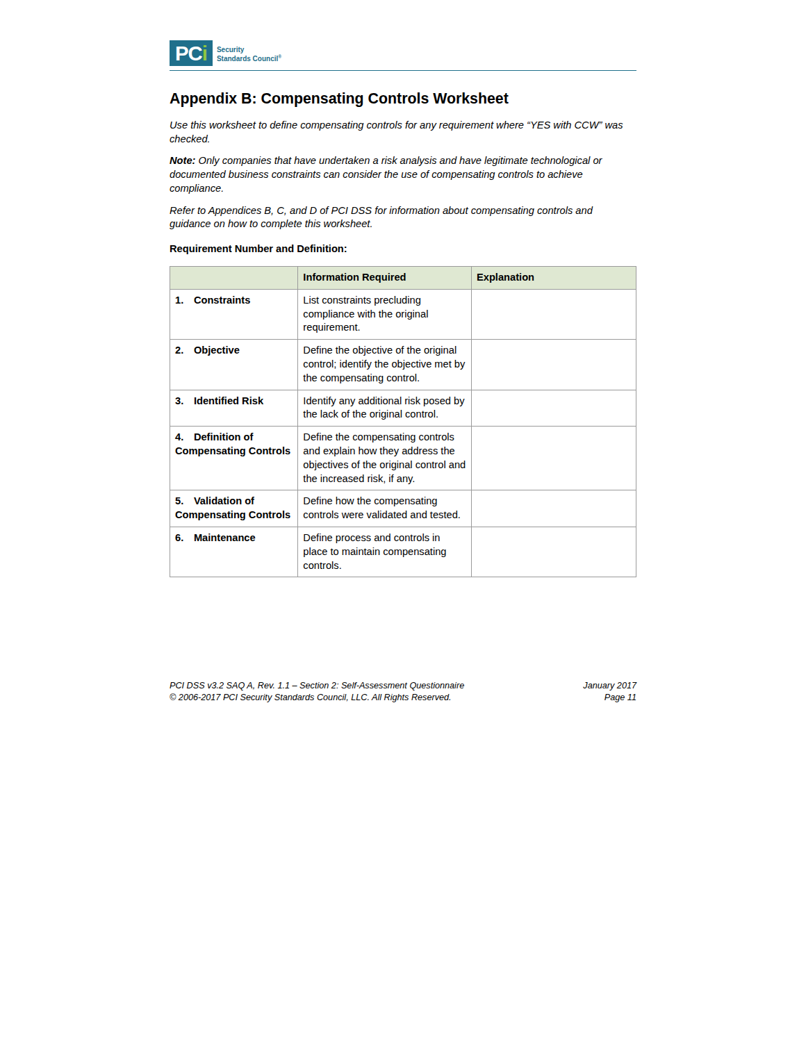PCi Security
Standards Council®
Appendix B: Compensating Controls Worksheet
Use this worksheet to define compensating controls for any requirement where “YES with CCW” was checked.
Note: Only companies that have undertaken a risk analysis and have legitimate technological or documented business constraints can consider the use of compensating controls to achieve compliance.
Refer to Appendices B, C, and D of PCI DSS for information about compensating controls and guidance on how to complete this worksheet.
Requirement Number and Definition:
| | Information Required | Explanation |
| --- | --- | --- |
| 1. Constraints | List constraints precluding compliance with the original requirement. | |
| 2. Objective | Define the objective of the original control; identify the objective met by the compensating control. | |
| 3. Identified Risk | Identify any additional risk posed by the lack of the original control. | |
| 4. Definition of Compensating Controls | Define the compensating controls and explain how they address the objectives of the original control and the increased risk, if any. | |
| 5. Validation of Compensating Controls | Define how the compensating controls were validated and tested. | |
| 6. Maintenance | Define process and controls in place to maintain compensating controls. | |
PCI DSS v3.2 SAQ A, Rev. 1.1 – Section 2: Self-Assessment Questionnaire January 2017
© 2006-2017 PCI Security Standards Council, LLC. All Rights Reserved. Page 11